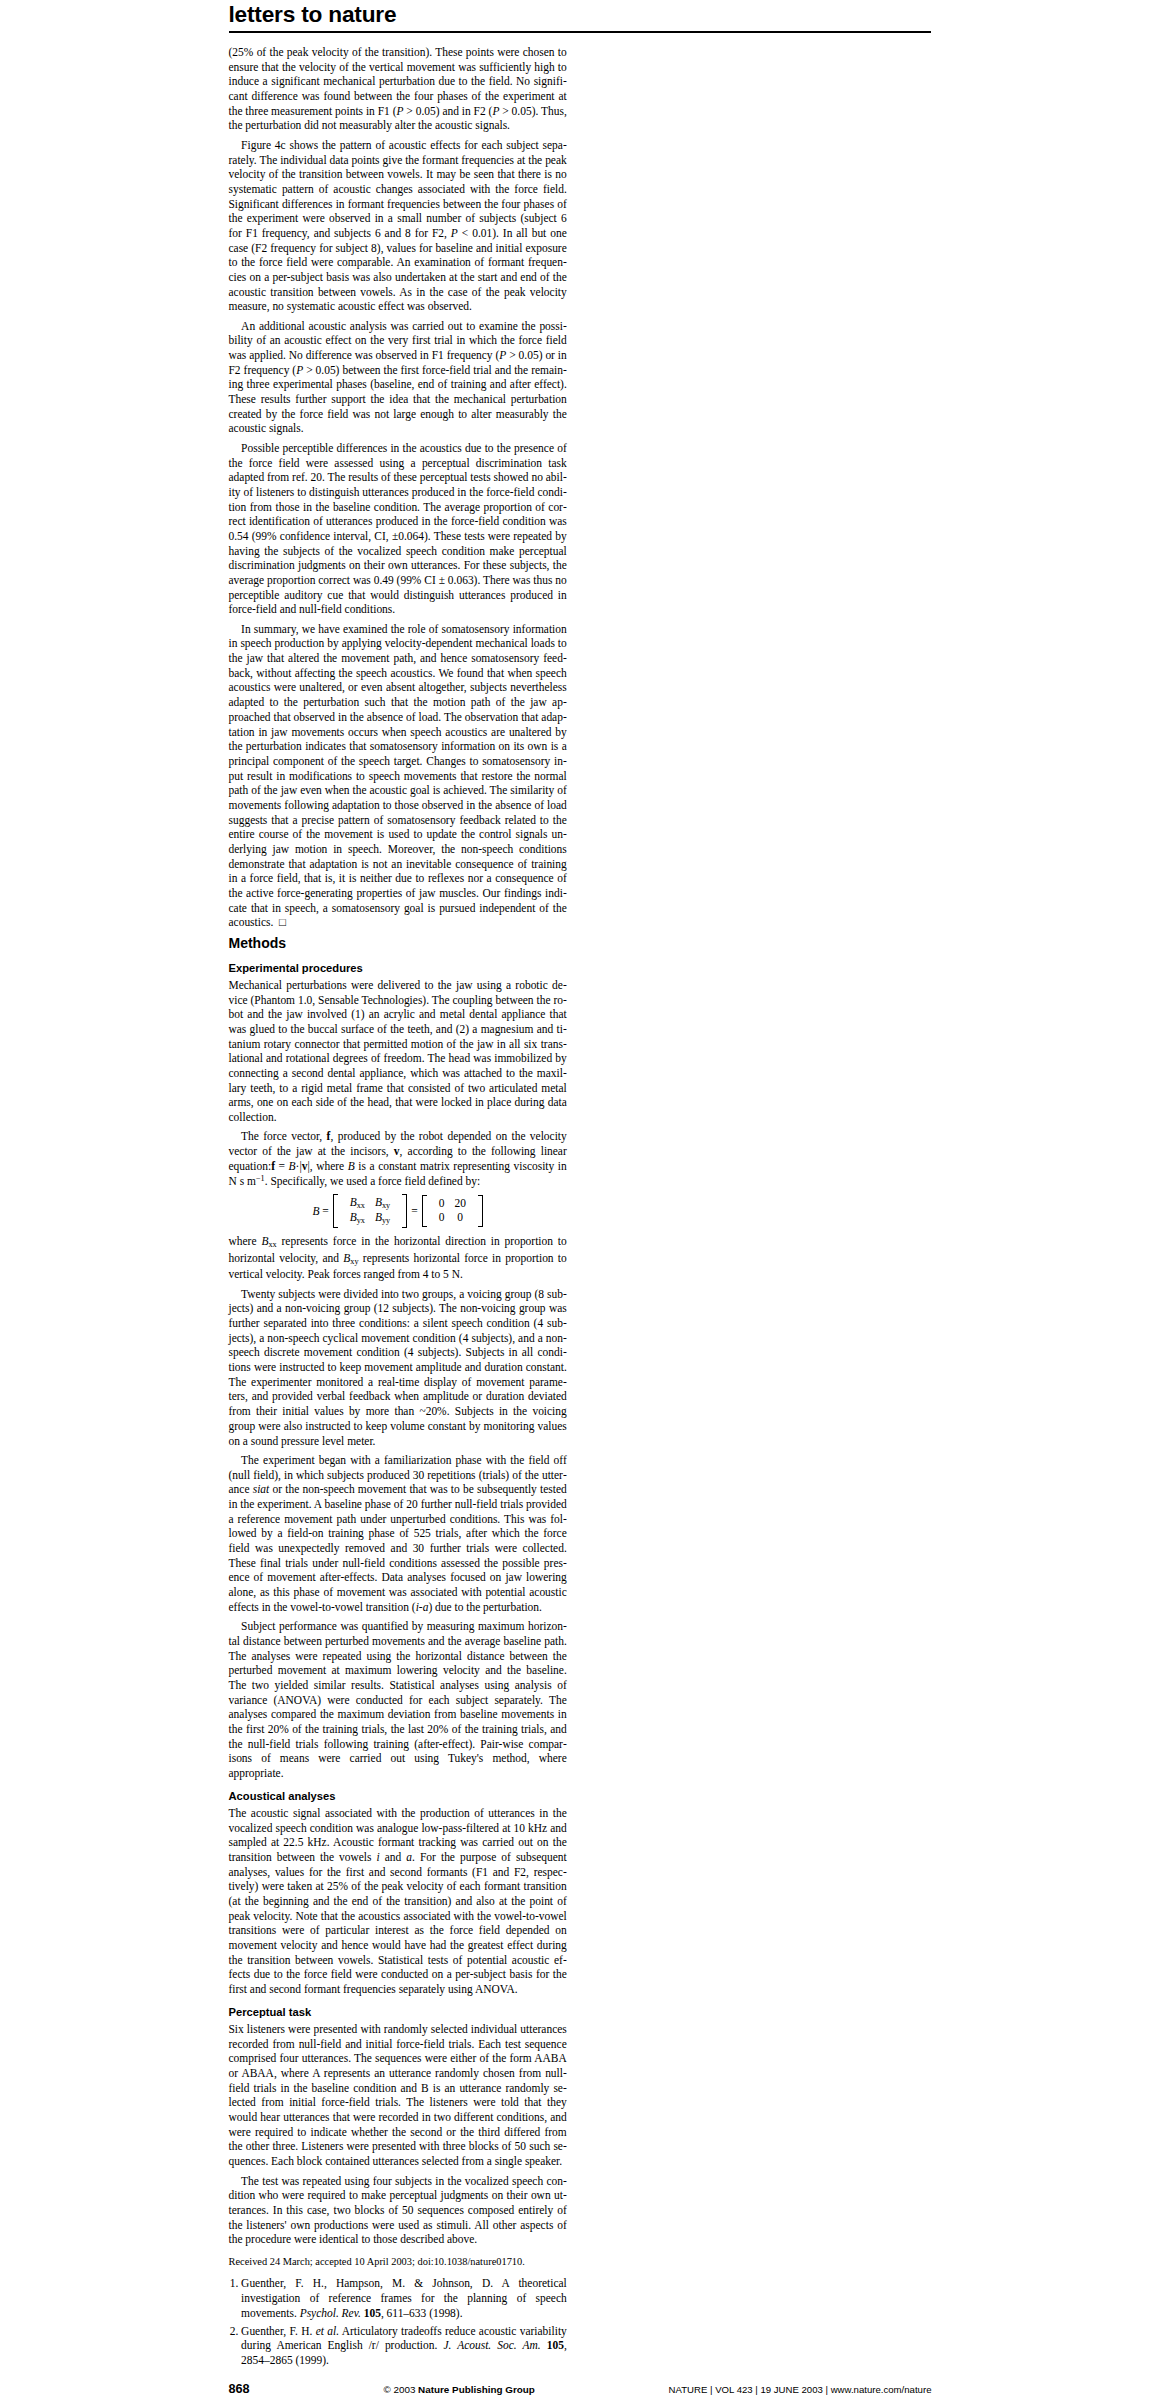letters to nature
(25% of the peak velocity of the transition). These points were chosen to ensure that the velocity of the vertical movement was sufficiently high to induce a significant mechanical perturbation due to the field. No significant difference was found between the four phases of the experiment at the three measurement points in F1 (P > 0.05) and in F2 (P > 0.05). Thus, the perturbation did not measurably alter the acoustic signals.
Figure 4c shows the pattern of acoustic effects for each subject separately. The individual data points give the formant frequencies at the peak velocity of the transition between vowels. It may be seen that there is no systematic pattern of acoustic changes associated with the force field. Significant differences in formant frequencies between the four phases of the experiment were observed in a small number of subjects (subject 6 for F1 frequency, and subjects 6 and 8 for F2, P < 0.01). In all but one case (F2 frequency for subject 8), values for baseline and initial exposure to the force field were comparable. An examination of formant frequencies on a per-subject basis was also undertaken at the start and end of the acoustic transition between vowels. As in the case of the peak velocity measure, no systematic acoustic effect was observed.
An additional acoustic analysis was carried out to examine the possibility of an acoustic effect on the very first trial in which the force field was applied. No difference was observed in F1 frequency (P > 0.05) or in F2 frequency (P > 0.05) between the first force-field trial and the remaining three experimental phases (baseline, end of training and after effect). These results further support the idea that the mechanical perturbation created by the force field was not large enough to alter measurably the acoustic signals.
Possible perceptible differences in the acoustics due to the presence of the force field were assessed using a perceptual discrimination task adapted from ref. 20. The results of these perceptual tests showed no ability of listeners to distinguish utterances produced in the force-field condition from those in the baseline condition. The average proportion of correct identification of utterances produced in the force-field condition was 0.54 (99% confidence interval, CI, ±0.064). These tests were repeated by having the subjects of the vocalized speech condition make perceptual discrimination judgments on their own utterances. For these subjects, the average proportion correct was 0.49 (99% CI ± 0.063). There was thus no perceptible auditory cue that would distinguish utterances produced in force-field and null-field conditions.
In summary, we have examined the role of somatosensory information in speech production by applying velocity-dependent mechanical loads to the jaw that altered the movement path, and hence somatosensory feedback, without affecting the speech acoustics. We found that when speech acoustics were unaltered, or even absent altogether, subjects nevertheless adapted to the perturbation such that the motion path of the jaw approached that observed in the absence of load. The observation that adaptation in jaw movements occurs when speech acoustics are unaltered by the perturbation indicates that somatosensory information on its own is a principal component of the speech target. Changes to somatosensory input result in modifications to speech movements that restore the normal path of the jaw even when the acoustic goal is achieved. The similarity of movements following adaptation to those observed in the absence of load suggests that a precise pattern of somatosensory feedback related to the entire course of the movement is used to update the control signals underlying jaw motion in speech. Moreover, the non-speech conditions demonstrate that adaptation is not an inevitable consequence of training in a force field, that is, it is neither due to reflexes nor a consequence of the active force-generating properties of jaw muscles. Our findings indicate that in speech, a somatosensory goal is pursued independent of the acoustics. □
Methods
Experimental procedures
Mechanical perturbations were delivered to the jaw using a robotic device (Phantom 1.0, Sensable Technologies). The coupling between the robot and the jaw involved (1) an acrylic and metal dental appliance that was glued to the buccal surface of the teeth, and (2) a magnesium and titanium rotary connector that permitted motion of the jaw in all six translational and rotational degrees of freedom. The head was immobilized by connecting a second dental appliance, which was attached to the maxillary teeth, to a rigid metal frame that consisted of two articulated metal arms, one on each side of the head, that were locked in place during data collection.
The force vector, f, produced by the robot depended on the velocity vector of the jaw at the incisors, v, according to the following linear equation:f = B·|v|, where B is a constant matrix representing viscosity in N s m−1. Specifically, we used a force field defined by:
B =
| B xx | B xy |
| B yx | B yy |
=
| 0 | 20 |
| 0 | 0 |
where Bxx represents force in the horizontal direction in proportion to horizontal velocity, and Bxy represents horizontal force in proportion to vertical velocity. Peak forces ranged from 4 to 5 N.
Twenty subjects were divided into two groups, a voicing group (8 subjects) and a non-voicing group (12 subjects). The non-voicing group was further separated into three conditions: a silent speech condition (4 subjects), a non-speech cyclical movement condition (4 subjects), and a non-speech discrete movement condition (4 subjects). Subjects in all conditions were instructed to keep movement amplitude and duration constant. The experimenter monitored a real-time display of movement parameters, and provided verbal feedback when amplitude or duration deviated from their initial values by more than ~20%. Subjects in the voicing group were also instructed to keep volume constant by monitoring values on a sound pressure level meter.
The experiment began with a familiarization phase with the field off (null field), in which subjects produced 30 repetitions (trials) of the utterance siat or the non-speech movement that was to be subsequently tested in the experiment. A baseline phase of 20 further null-field trials provided a reference movement path under unperturbed conditions. This was followed by a field-on training phase of 525 trials, after which the force field was unexpectedly removed and 30 further trials were collected. These final trials under null-field conditions assessed the possible presence of movement after-effects. Data analyses focused on jaw lowering alone, as this phase of movement was associated with potential acoustic effects in the vowel-to-vowel transition (i-a) due to the perturbation.
Subject performance was quantified by measuring maximum horizontal distance between perturbed movements and the average baseline path. The analyses were repeated using the horizontal distance between the perturbed movement at maximum lowering velocity and the baseline. The two yielded similar results. Statistical analyses using analysis of variance (ANOVA) were conducted for each subject separately. The analyses compared the maximum deviation from baseline movements in the first 20% of the training trials, the last 20% of the training trials, and the null-field trials following training (after-effect). Pair-wise comparisons of means were carried out using Tukey's method, where appropriate.
Acoustical analyses
The acoustic signal associated with the production of utterances in the vocalized speech condition was analogue low-pass-filtered at 10 kHz and sampled at 22.5 kHz. Acoustic formant tracking was carried out on the transition between the vowels i and a. For the purpose of subsequent analyses, values for the first and second formants (F1 and F2, respectively) were taken at 25% of the peak velocity of each formant transition (at the beginning and the end of the transition) and also at the point of peak velocity. Note that the acoustics associated with the vowel-to-vowel transitions were of particular interest as the force field depended on movement velocity and hence would have had the greatest effect during the transition between vowels. Statistical tests of potential acoustic effects due to the force field were conducted on a per-subject basis for the first and second formant frequencies separately using ANOVA.
Perceptual task
Six listeners were presented with randomly selected individual utterances recorded from null-field and initial force-field trials. Each test sequence comprised four utterances. The sequences were either of the form AABA or ABAA, where A represents an utterance randomly chosen from null-field trials in the baseline condition and B is an utterance randomly selected from initial force-field trials. The listeners were told that they would hear utterances that were recorded in two different conditions, and were required to indicate whether the second or the third differed from the other three. Listeners were presented with three blocks of 50 such sequences. Each block contained utterances selected from a single speaker.
The test was repeated using four subjects in the vocalized speech condition who were required to make perceptual judgments on their own utterances. In this case, two blocks of 50 sequences composed entirely of the listeners' own productions were used as stimuli. All other aspects of the procedure were identical to those described above.
Received 24 March; accepted 10 April 2003; doi:10.1038/nature01710.
Guenther, F. H., Hampson, M. & Johnson, D. A theoretical investigation of reference frames for the planning of speech movements. Psychol. Rev. 105, 611–633 (1998).
Guenther, F. H. et al. Articulatory tradeoffs reduce acoustic variability during American English /r/ production. J. Acoust. Soc. Am. 105, 2854–2865 (1999).
868
© 2003 Nature Publishing Group
NATURE | VOL 423 | 19 JUNE 2003 | www.nature.com/nature